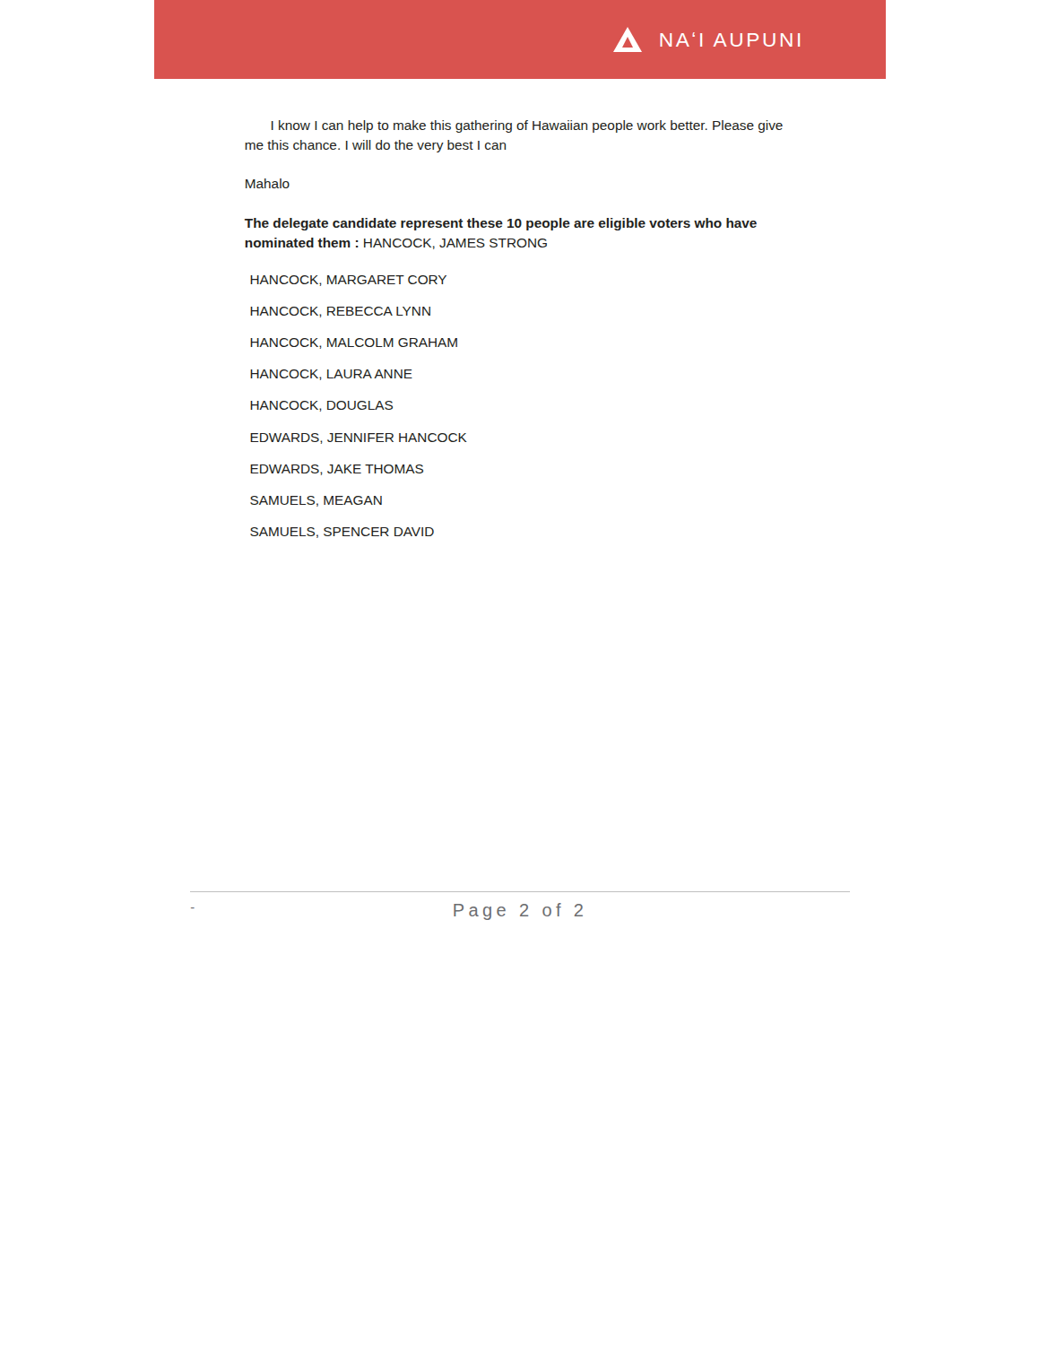NAʻI AUPUNI
I know I can help to make this gathering of Hawaiian people work better. Please give me this chance. I will do the very best I can
Mahalo
The delegate candidate represent these 10 people are eligible voters who have nominated them : HANCOCK, JAMES STRONG
HANCOCK, MARGARET CORY
HANCOCK, REBECCA LYNN
HANCOCK, MALCOLM GRAHAM
HANCOCK, LAURA ANNE
HANCOCK, DOUGLAS
EDWARDS, JENNIFER HANCOCK
EDWARDS, JAKE THOMAS
SAMUELS, MEAGAN
SAMUELS, SPENCER DAVID
- Page 2 of 2